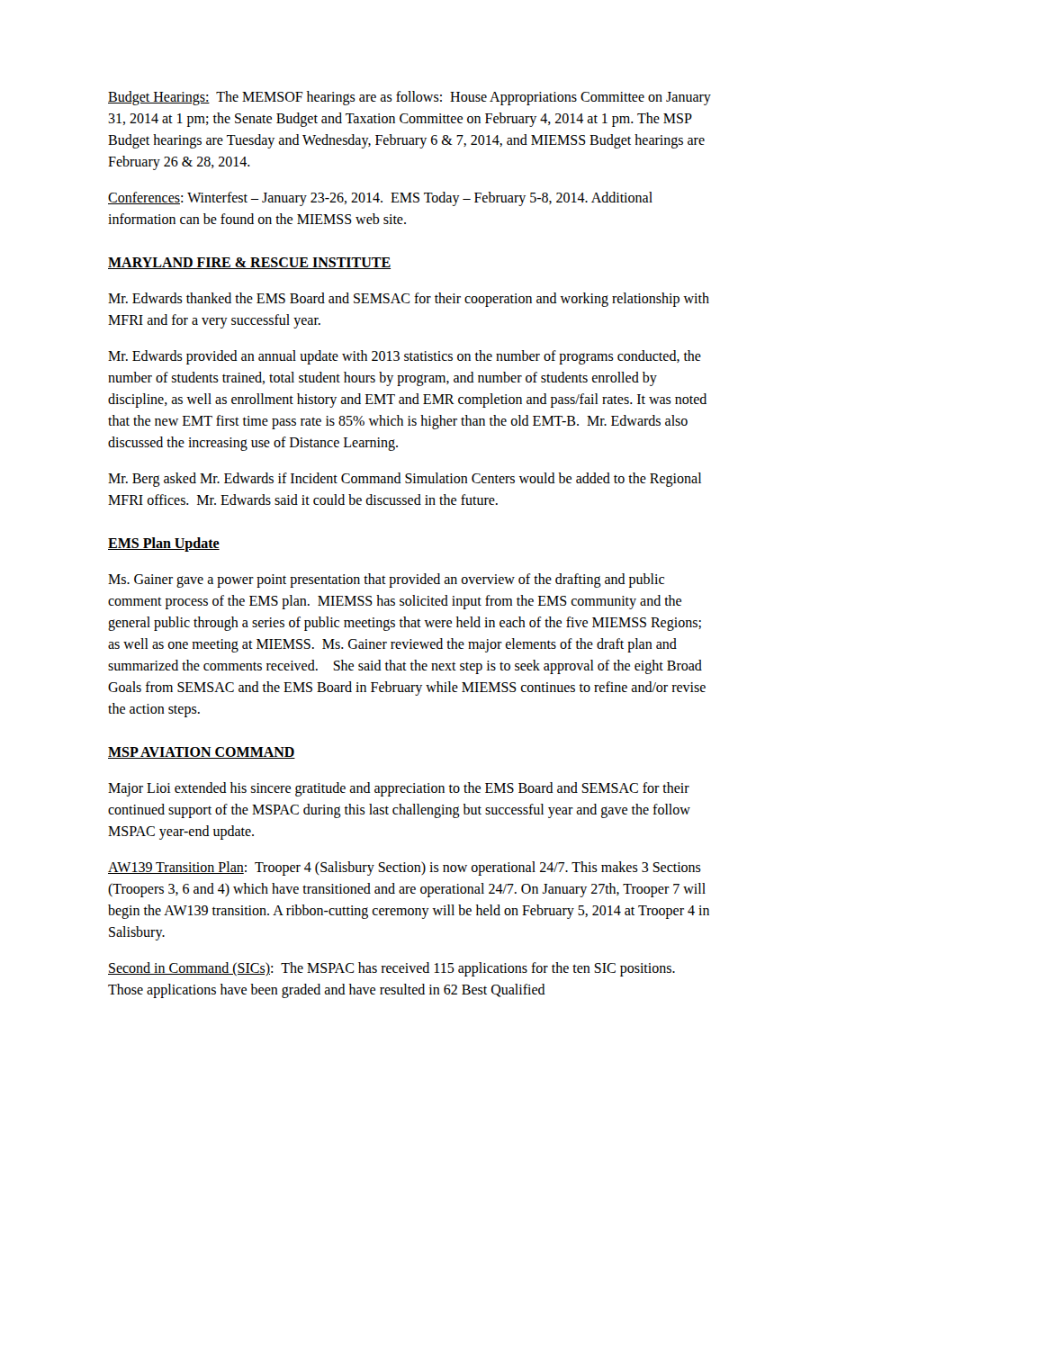Budget Hearings: The MEMSOF hearings are as follows: House Appropriations Committee on January 31, 2014 at 1 pm; the Senate Budget and Taxation Committee on February 4, 2014 at 1 pm. The MSP Budget hearings are Tuesday and Wednesday, February 6 & 7, 2014, and MIEMSS Budget hearings are February 26 & 28, 2014.
Conferences: Winterfest – January 23-26, 2014. EMS Today – February 5-8, 2014. Additional information can be found on the MIEMSS web site.
MARYLAND FIRE & RESCUE INSTITUTE
Mr. Edwards thanked the EMS Board and SEMSAC for their cooperation and working relationship with MFRI and for a very successful year.
Mr. Edwards provided an annual update with 2013 statistics on the number of programs conducted, the number of students trained, total student hours by program, and number of students enrolled by discipline, as well as enrollment history and EMT and EMR completion and pass/fail rates. It was noted that the new EMT first time pass rate is 85% which is higher than the old EMT-B. Mr. Edwards also discussed the increasing use of Distance Learning.
Mr. Berg asked Mr. Edwards if Incident Command Simulation Centers would be added to the Regional MFRI offices. Mr. Edwards said it could be discussed in the future.
EMS Plan Update
Ms. Gainer gave a power point presentation that provided an overview of the drafting and public comment process of the EMS plan. MIEMSS has solicited input from the EMS community and the general public through a series of public meetings that were held in each of the five MIEMSS Regions; as well as one meeting at MIEMSS. Ms. Gainer reviewed the major elements of the draft plan and summarized the comments received. She said that the next step is to seek approval of the eight Broad Goals from SEMSAC and the EMS Board in February while MIEMSS continues to refine and/or revise the action steps.
MSP AVIATION COMMAND
Major Lioi extended his sincere gratitude and appreciation to the EMS Board and SEMSAC for their continued support of the MSPAC during this last challenging but successful year and gave the follow MSPAC year-end update.
AW139 Transition Plan: Trooper 4 (Salisbury Section) is now operational 24/7. This makes 3 Sections (Troopers 3, 6 and 4) which have transitioned and are operational 24/7. On January 27th, Trooper 7 will begin the AW139 transition. A ribbon-cutting ceremony will be held on February 5, 2014 at Trooper 4 in Salisbury.
Second in Command (SICs): The MSPAC has received 115 applications for the ten SIC positions. Those applications have been graded and have resulted in 62 Best Qualified